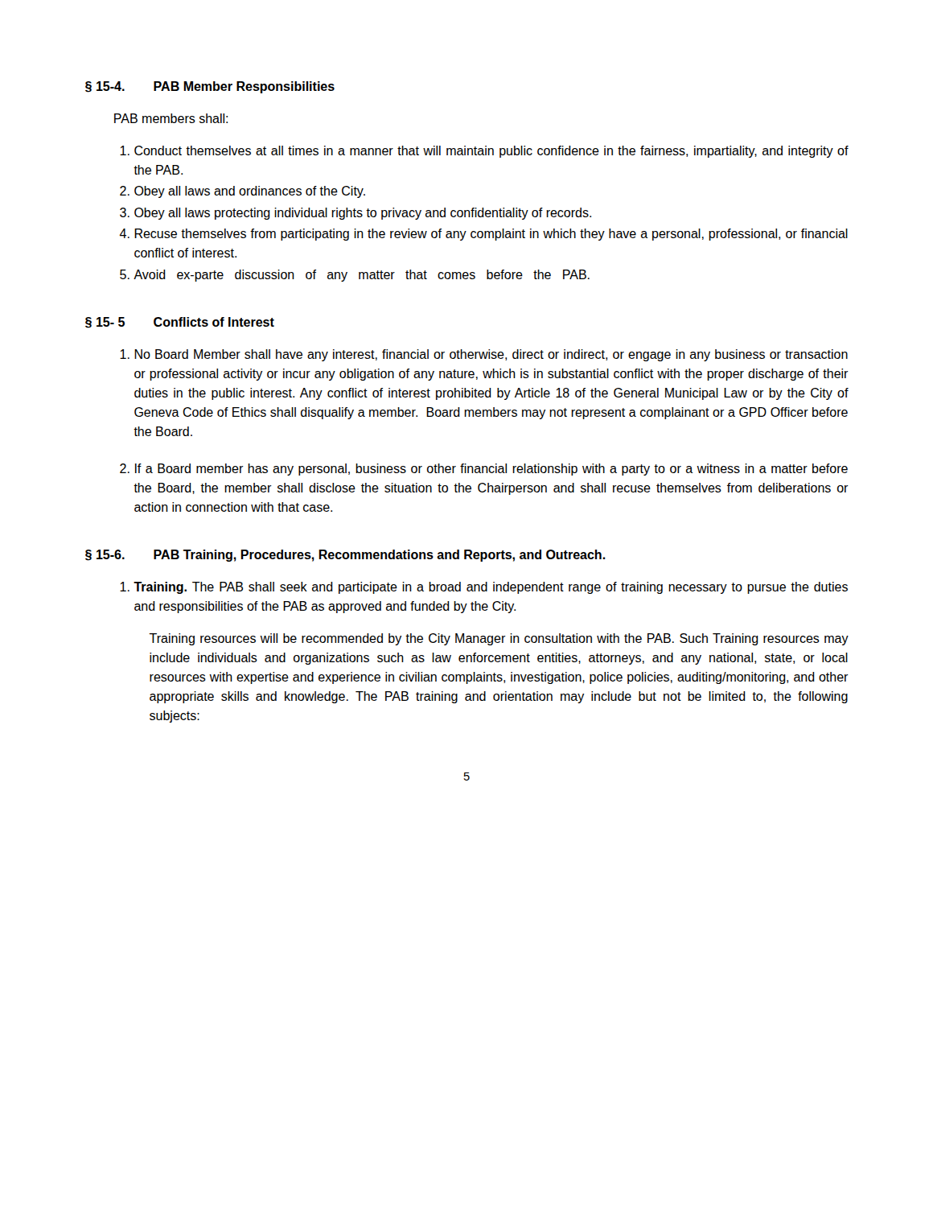§ 15-4. PAB Member Responsibilities
PAB members shall:
Conduct themselves at all times in a manner that will maintain public confidence in the fairness, impartiality, and integrity of the PAB.
Obey all laws and ordinances of the City.
Obey all laws protecting individual rights to privacy and confidentiality of records.
Recuse themselves from participating in the review of any complaint in which they have a personal, professional, or financial conflict of interest.
Avoid ex-parte discussion of any matter that comes before the PAB.
§ 15- 5 Conflicts of Interest
No Board Member shall have any interest, financial or otherwise, direct or indirect, or engage in any business or transaction or professional activity or incur any obligation of any nature, which is in substantial conflict with the proper discharge of their duties in the public interest. Any conflict of interest prohibited by Article 18 of the General Municipal Law or by the City of Geneva Code of Ethics shall disqualify a member. Board members may not represent a complainant or a GPD Officer before the Board.
If a Board member has any personal, business or other financial relationship with a party to or a witness in a matter before the Board, the member shall disclose the situation to the Chairperson and shall recuse themselves from deliberations or action in connection with that case.
§ 15-6. PAB Training, Procedures, Recommendations and Reports, and Outreach.
Training. The PAB shall seek and participate in a broad and independent range of training necessary to pursue the duties and responsibilities of the PAB as approved and funded by the City.
Training resources will be recommended by the City Manager in consultation with the PAB. Such Training resources may include individuals and organizations such as law enforcement entities, attorneys, and any national, state, or local resources with expertise and experience in civilian complaints, investigation, police policies, auditing/monitoring, and other appropriate skills and knowledge. The PAB training and orientation may include but not be limited to, the following subjects:
5